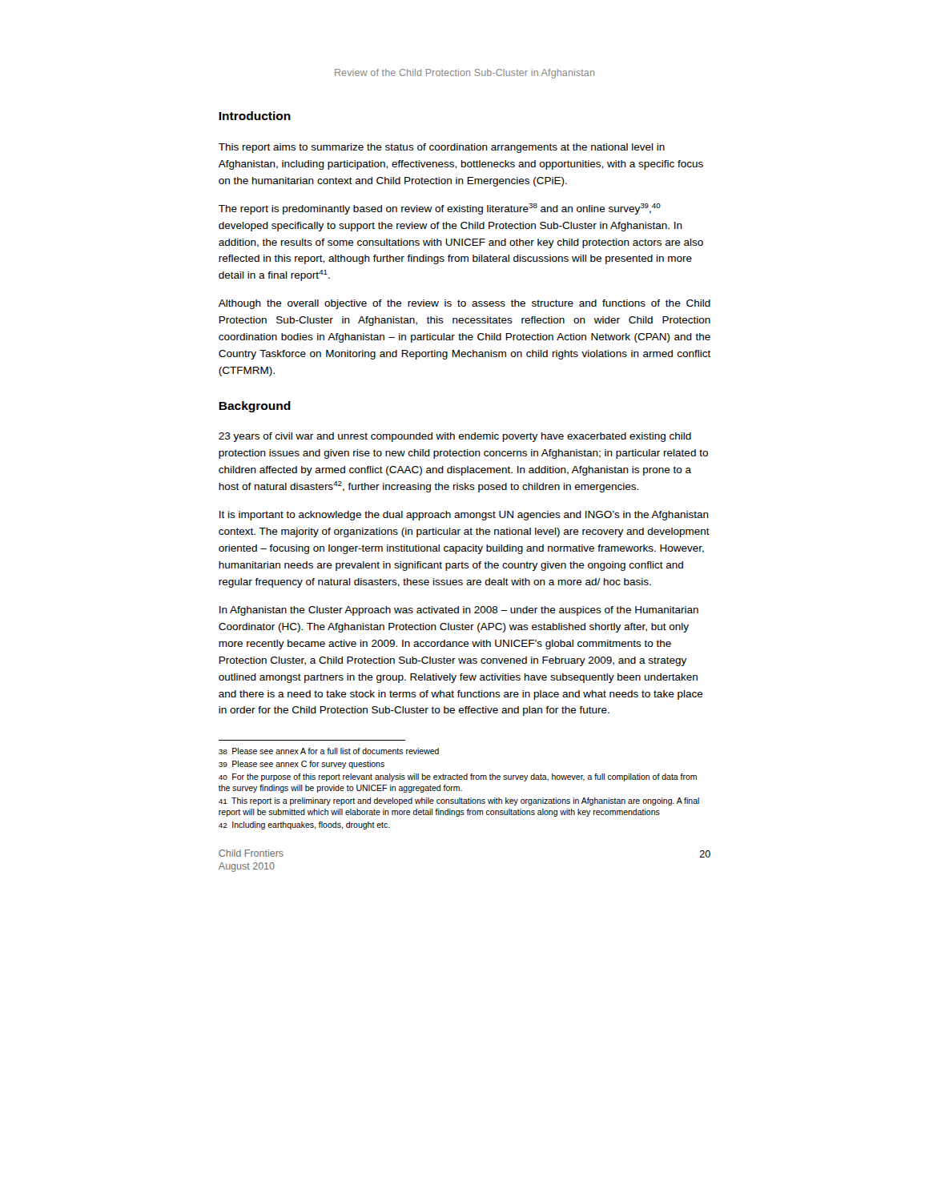Review of the Child Protection Sub-Cluster in Afghanistan
Introduction
This report aims to summarize the status of coordination arrangements at the national level in Afghanistan, including participation, effectiveness, bottlenecks and opportunities, with a specific focus on the humanitarian context and Child Protection in Emergencies (CPiE).
The report is predominantly based on review of existing literature38 and an online survey39,40 developed specifically to support the review of the Child Protection Sub-Cluster in Afghanistan. In addition, the results of some consultations with UNICEF and other key child protection actors are also reflected in this report, although further findings from bilateral discussions will be presented in more detail in a final report41.
Although the overall objective of the review is to assess the structure and functions of the Child Protection Sub-Cluster in Afghanistan, this necessitates reflection on wider Child Protection coordination bodies in Afghanistan – in particular the Child Protection Action Network (CPAN) and the Country Taskforce on Monitoring and Reporting Mechanism on child rights violations in armed conflict (CTFMRM).
Background
23 years of civil war and unrest compounded with endemic poverty have exacerbated existing child protection issues and given rise to new child protection concerns in Afghanistan; in particular related to children affected by armed conflict (CAAC) and displacement. In addition, Afghanistan is prone to a host of natural disasters42, further increasing the risks posed to children in emergencies.
It is important to acknowledge the dual approach amongst UN agencies and INGO’s in the Afghanistan context. The majority of organizations (in particular at the national level) are recovery and development oriented – focusing on longer-term institutional capacity building and normative frameworks. However, humanitarian needs are prevalent in significant parts of the country given the ongoing conflict and regular frequency of natural disasters, these issues are dealt with on a more ad/ hoc basis.
In Afghanistan the Cluster Approach was activated in 2008 – under the auspices of the Humanitarian Coordinator (HC). The Afghanistan Protection Cluster (APC) was established shortly after, but only more recently became active in 2009. In accordance with UNICEF’s global commitments to the Protection Cluster, a Child Protection Sub-Cluster was convened in February 2009, and a strategy outlined amongst partners in the group. Relatively few activities have subsequently been undertaken and there is a need to take stock in terms of what functions are in place and what needs to take place in order for the Child Protection Sub-Cluster to be effective and plan for the future.
38 Please see annex A for a full list of documents reviewed
39 Please see annex C for survey questions
40 For the purpose of this report relevant analysis will be extracted from the survey data, however, a full compilation of data from the survey findings will be provide to UNICEF in aggregated form.
41 This report is a preliminary report and developed while consultations with key organizations in Afghanistan are ongoing. A final report will be submitted which will elaborate in more detail findings from consultations along with key recommendations
42 Including earthquakes, floods, drought etc.
Child Frontiers
August 2010
20